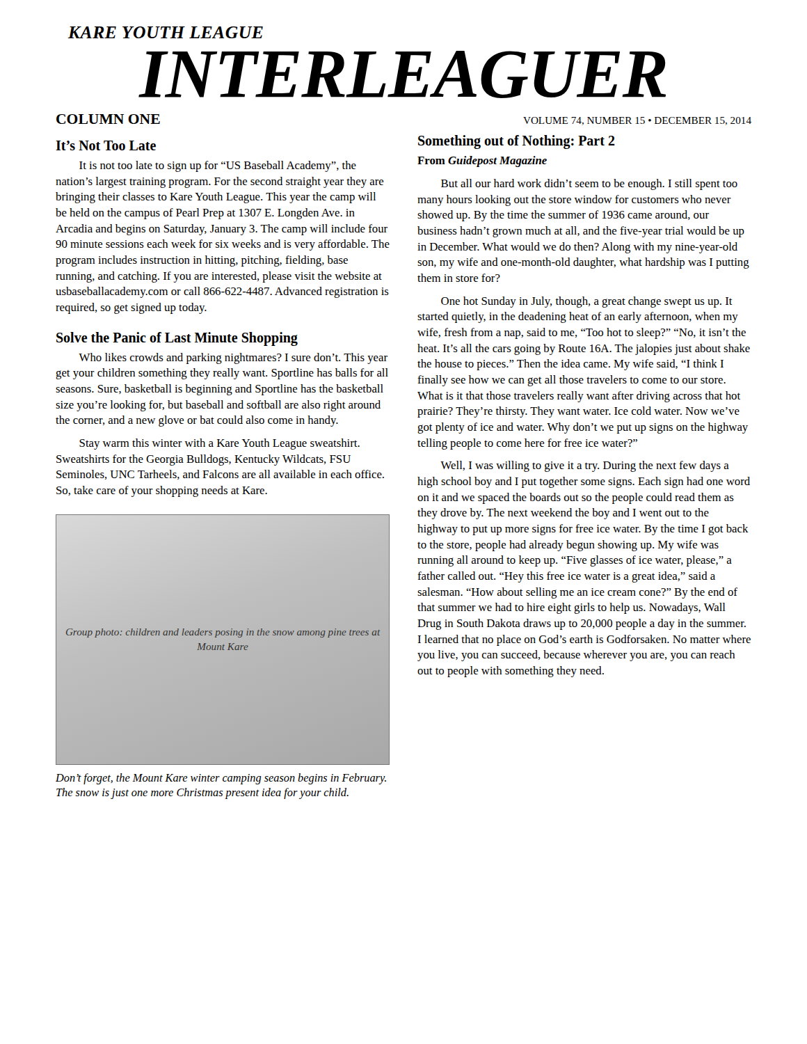KARE YOUTH LEAGUE
INTERLEAGUER
COLUMN ONE
It’s Not Too Late
It is not too late to sign up for “US Baseball Academy”, the nation’s largest training program. For the second straight year they are bringing their classes to Kare Youth League. This year the camp will be held on the campus of Pearl Prep at 1307 E. Longden Ave. in Arcadia and begins on Saturday, January 3. The camp will include four 90 minute sessions each week for six weeks and is very affordable. The program includes instruction in hitting, pitching, fielding, base running, and catching. If you are interested, please visit the website at usbaseballacademy.com or call 866-622-4487. Advanced registration is required, so get signed up today.
Solve the Panic of Last Minute Shopping
Who likes crowds and parking nightmares? I sure don’t. This year get your children something they really want. Sportline has balls for all seasons. Sure, basketball is beginning and Sportline has the basketball size you’re looking for, but baseball and softball are also right around the corner, and a new glove or bat could also come in handy.
Stay warm this winter with a Kare Youth League sweatshirt. Sweatshirts for the Georgia Bulldogs, Kentucky Wildcats, FSU Seminoles, UNC Tarheels, and Falcons are all available in each office. So, take care of your shopping needs at Kare.
Group photo: children and leaders posing in the snow among pine trees at Mount Kare
Don’t forget, the Mount Kare winter camping season begins in February. The snow is just one more Christmas present idea for your child.
VOLUME 74, NUMBER 15 • DECEMBER 15, 2014
Something out of Nothing: Part 2
From Guidepost Magazine
But all our hard work didn’t seem to be enough. I still spent too many hours looking out the store window for customers who never showed up. By the time the summer of 1936 came around, our business hadn’t grown much at all, and the five-year trial would be up in December. What would we do then? Along with my nine-year-old son, my wife and one-month-old daughter, what hardship was I putting them in store for?
One hot Sunday in July, though, a great change swept us up. It started quietly, in the deadening heat of an early afternoon, when my wife, fresh from a nap, said to me, “Too hot to sleep?” “No, it isn’t the heat. It’s all the cars going by Route 16A. The jalopies just about shake the house to pieces.” Then the idea came. My wife said, “I think I finally see how we can get all those travelers to come to our store. What is it that those travelers really want after driving across that hot prairie? They’re thirsty. They want water. Ice cold water. Now we’ve got plenty of ice and water. Why don’t we put up signs on the highway telling people to come here for free ice water?”
Well, I was willing to give it a try. During the next few days a high school boy and I put together some signs. Each sign had one word on it and we spaced the boards out so the people could read them as they drove by. The next weekend the boy and I went out to the highway to put up more signs for free ice water. By the time I got back to the store, people had already begun showing up. My wife was running all around to keep up. “Five glasses of ice water, please,” a father called out. “Hey this free ice water is a great idea,” said a salesman. “How about selling me an ice cream cone?” By the end of that summer we had to hire eight girls to help us. Nowadays, Wall Drug in South Dakota draws up to 20,000 people a day in the summer. I learned that no place on God’s earth is Godforsaken. No matter where you live, you can succeed, because wherever you are, you can reach out to people with something they need.